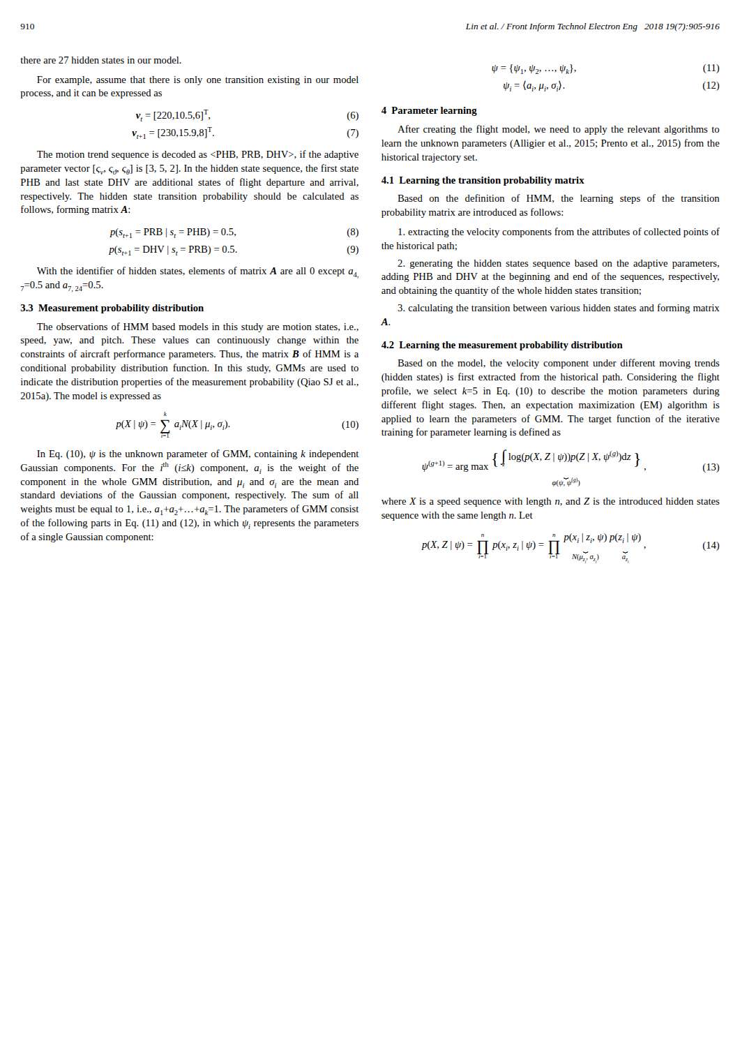910 Lin et al. / Front Inform Technol Electron Eng 2018 19(7):905-916
there are 27 hidden states in our model.
For example, assume that there is only one transition existing in our model process, and it can be expressed as
vt = [220,10.5,6]T, (6)
vt+1 = [230,15.9,8]T. (7)
The motion trend sequence is decoded as <PHB, PRB, DHV>, if the adaptive parameter vector [ςv, ςϑ, ςθ] is [3, 5, 2]. In the hidden state sequence, the first state PHB and last state DHV are additional states of flight departure and arrival, respectively. The hidden state transition probability should be calculated as follows, forming matrix A:
p(st+1 = PRB | st = PHB) = 0.5, (8)
p(st+1 = DHV | st = PRB) = 0.5. (9)
With the identifier of hidden states, elements of matrix A are all 0 except a4, 7=0.5 and a7, 24=0.5.
3.3 Measurement probability distribution
The observations of HMM based models in this study are motion states, i.e., speed, yaw, and pitch. These values can continuously change within the constraints of aircraft performance parameters. Thus, the matrix B of HMM is a conditional probability distribution function. In this study, GMMs are used to indicate the distribution properties of the measurement probability (Qiao SJ et al., 2015a). The model is expressed as
p(X | ψ) = k ∑ i=1 aiN(X | μi, σi). (10)
In Eq. (10), ψ is the unknown parameter of GMM, containing k independent Gaussian components. For the ith (i≤k) component, ai is the weight of the component in the whole GMM distribution, and μi and σi are the mean and standard deviations of the Gaussian component, respectively. The sum of all weights must be equal to 1, i.e., a1+a2+…+ak=1. The parameters of GMM consist of the following parts in Eq. (11) and (12), in which ψi represents the parameters of a single Gaussian component:
ψ = {ψ1, ψ2, …, ψk}, (11)
ψi = ⟨ai, μi, σi⟩. (12)
4 Parameter learning
After creating the flight model, we need to apply the relevant algorithms to learn the unknown parameters (Alligier et al., 2015; Prento et al., 2015) from the historical trajectory set.
4.1 Learning the transition probability matrix
Based on the definition of HMM, the learning steps of the transition probability matrix are introduced as follows:
1. extracting the velocity components from the attributes of collected points of the historical path;
2. generating the hidden states sequence based on the adaptive parameters, adding PHB and DHV at the beginning and end of the sequences, respectively, and obtaining the quantity of the whole hidden states transition;
3. calculating the transition between various hidden states and forming matrix A.
4.2 Learning the measurement probability distribution
Based on the model, the velocity component under different moving trends (hidden states) is first extracted from the historical path. Considering the flight profile, we select k=5 in Eq. (10) to describe the motion parameters during different flight stages. Then, an expectation maximization (EM) algorithm is applied to learn the parameters of GMM. The target function of the iterative training for parameter learning is defined as
ψ(g+1) = arg max { ∫ z log(p(X, Z | ψ))p(Z | X, ψ(g))dz } ⏟ φ(ψ, ψ(g)) , (13)
where X is a speed sequence with length n, and Z is the introduced hidden states sequence with the same length n. Let
p(X, Z | ψ) = n ∏ i=1 p(xi, zi | ψ) = n ∏ i=1 p(xi | zi, ψ) ⏟ N(μzi, σzi) p(zi | ψ) ⏟ azi , (14)